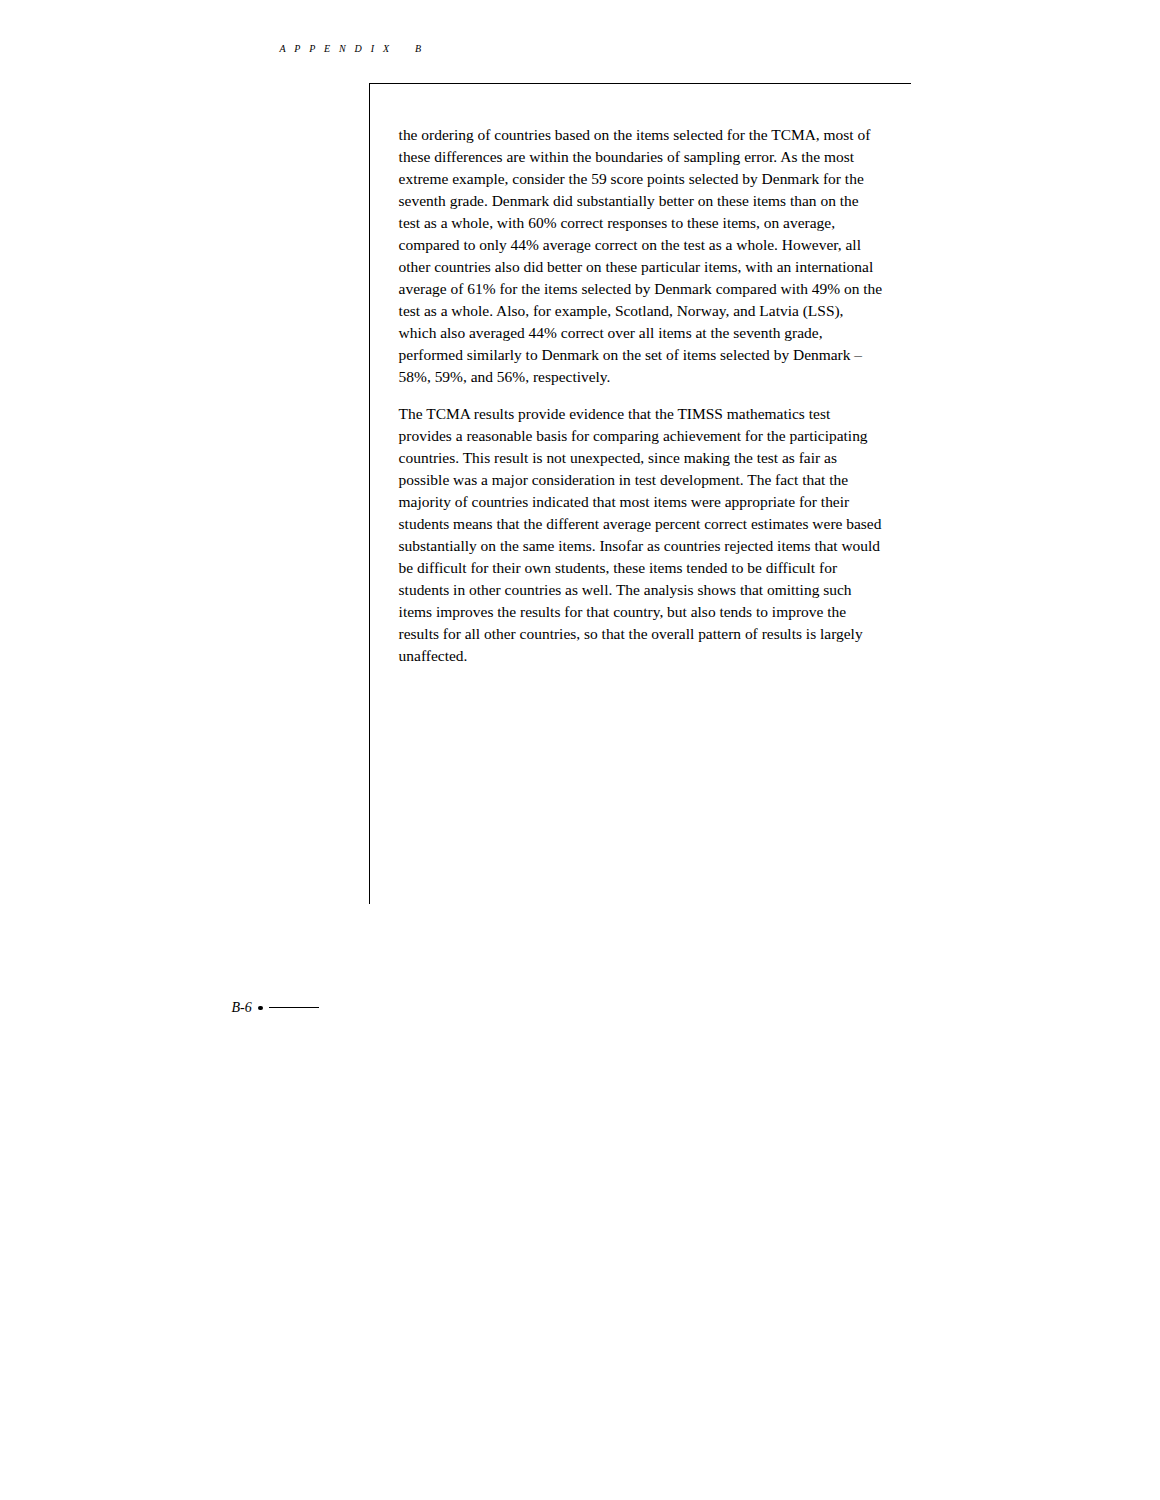A P P E N D I X B
the ordering of countries based on the items selected for the TCMA, most of these differences are within the boundaries of sampling error. As the most extreme example, consider the 59 score points selected by Denmark for the seventh grade. Denmark did substantially better on these items than on the test as a whole, with 60% correct responses to these items, on average, compared to only 44% average correct on the test as a whole. However, all other countries also did better on these particular items, with an international average of 61% for the items selected by Denmark compared with 49% on the test as a whole. Also, for example, Scotland, Norway, and Latvia (LSS), which also averaged 44% correct over all items at the seventh grade, performed similarly to Denmark on the set of items selected by Denmark – 58%, 59%, and 56%, respectively.
The TCMA results provide evidence that the TIMSS mathematics test provides a reasonable basis for comparing achievement for the participating countries. This result is not unexpected, since making the test as fair as possible was a major consideration in test development. The fact that the majority of countries indicated that most items were appropriate for their students means that the different average percent correct estimates were based substantially on the same items. Insofar as countries rejected items that would be difficult for their own students, these items tended to be difficult for students in other countries as well. The analysis shows that omitting such items improves the results for that country, but also tends to improve the results for all other countries, so that the overall pattern of results is largely unaffected.
B-6